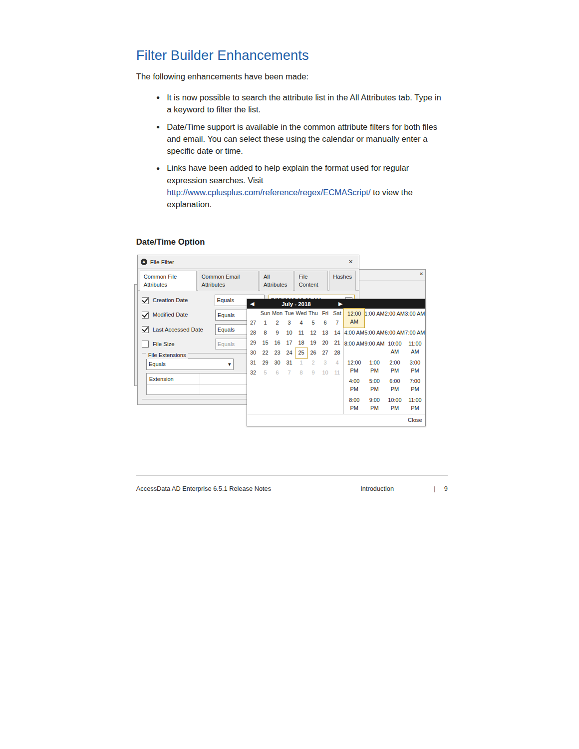Filter Builder Enhancements
The following enhancements have been made:
It is now possible to search the attribute list in the All Attributes tab. Type in a keyword to filter the list.
Date/Time support is available in the common attribute filters for both files and email. You can select these using the calendar or manually enter a specific date or time.
Links have been added to help explain the format used for regular expression searches. Visit http://www.cplusplus.com/reference/regex/ECMAScript/ to view the explanation.
Date/Time Option
✕
A
File Filter
✕
Common File Attributes
Common Email Attributes
All Attributes
File Content
Hashes
Creation Date
Equals▾
7/25/2018 12:00 AM
Modified Date
Equals▾
Last Accessed Date
Equals▾
File Size
Equals▾
File Extensions
Equals▾
Extension
◀
July - 2018
▶
Sun
Mon
Tue
Wed
Thu
Fri
Sat
27
1
2
3
4
5
6
7
28
8
9
10
11
12
13
14
29
15
16
17
18
19
20
21
30
22
23
24
25
26
27
28
31
29
30
31
1
2
3
4
32
5
6
7
8
9
10
11
12:00 AM
1:00 AM
2:00 AM
3:00 AM
4:00 AM
5:00 AM
6:00 AM
7:00 AM
8:00 AM
9:00 AM
10:00 AM
11:00 AM
12:00 PM
1:00 PM
2:00 PM
3:00 PM
4:00 PM
5:00 PM
6:00 PM
7:00 PM
8:00 PM
9:00 PM
10:00 PM
11:00 PM
Close
AccessData AD Enterprise 6.5.1 Release Notes
Introduction
|9